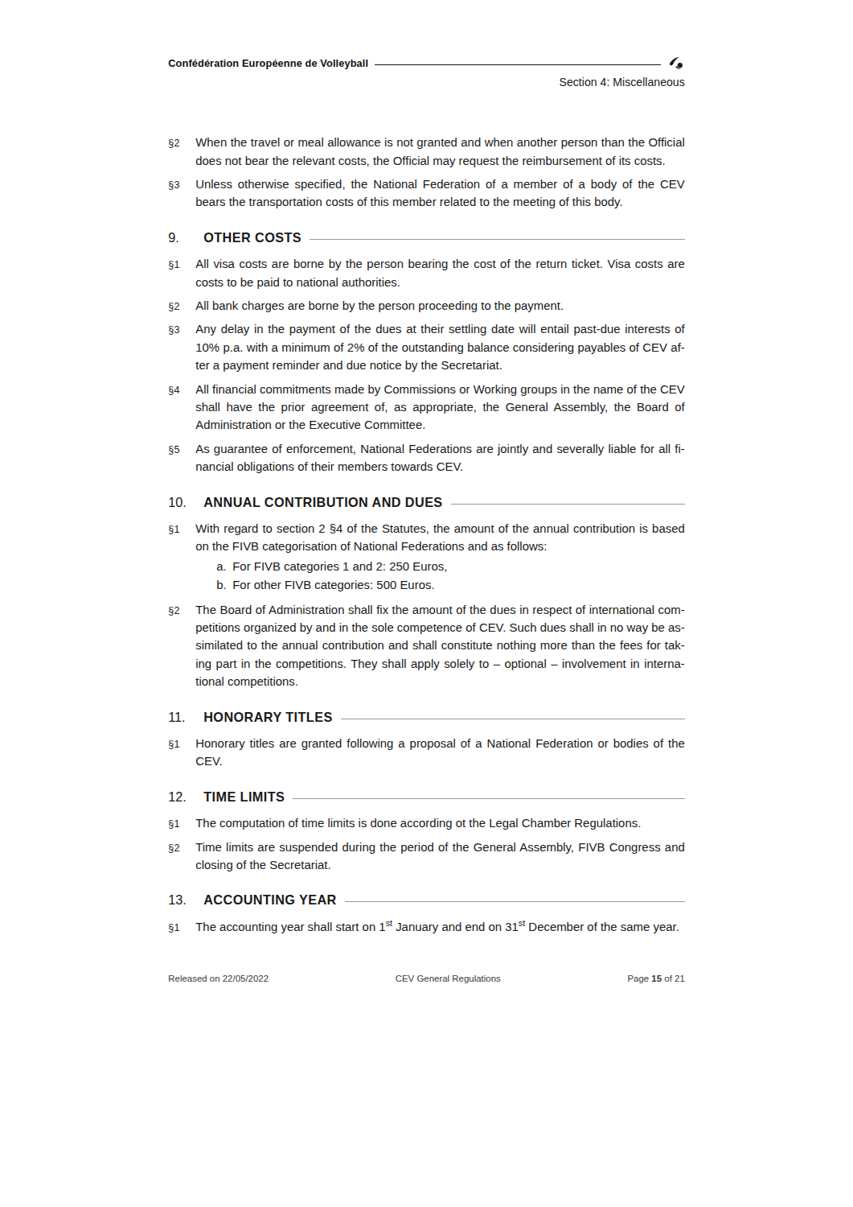Confédération Européenne de Volleyball
Section 4: Miscellaneous
§2 When the travel or meal allowance is not granted and when another person than the Official does not bear the relevant costs, the Official may request the reimbursement of its costs.
§3 Unless otherwise specified, the National Federation of a member of a body of the CEV bears the transportation costs of this member related to the meeting of this body.
9. Other costs
§1 All visa costs are borne by the person bearing the cost of the return ticket. Visa costs are costs to be paid to national authorities.
§2 All bank charges are borne by the person proceeding to the payment.
§3 Any delay in the payment of the dues at their settling date will entail past-due interests of 10% p.a. with a minimum of 2% of the outstanding balance considering payables of CEV after a payment reminder and due notice by the Secretariat.
§4 All financial commitments made by Commissions or Working groups in the name of the CEV shall have the prior agreement of, as appropriate, the General Assembly, the Board of Administration or the Executive Committee.
§5 As guarantee of enforcement, National Federations are jointly and severally liable for all financial obligations of their members towards CEV.
10. Annual contribution and dues
§1 With regard to section 2 §4 of the Statutes, the amount of the annual contribution is based on the FIVB categorisation of National Federations and as follows:
a. For FIVB categories 1 and 2: 250 Euros,
b. For other FIVB categories: 500 Euros.
§2 The Board of Administration shall fix the amount of the dues in respect of international competitions organized by and in the sole competence of CEV. Such dues shall in no way be assimilated to the annual contribution and shall constitute nothing more than the fees for taking part in the competitions. They shall apply solely to – optional – involvement in international competitions.
11. Honorary titles
§1 Honorary titles are granted following a proposal of a National Federation or bodies of the CEV.
12. Time limits
§1 The computation of time limits is done according ot the Legal Chamber Regulations.
§2 Time limits are suspended during the period of the General Assembly, FIVB Congress and closing of the Secretariat.
13. Accounting year
§1 The accounting year shall start on 1st January and end on 31st December of the same year.
Released on 22/05/2022
CEV General Regulations
Page 15 of 21